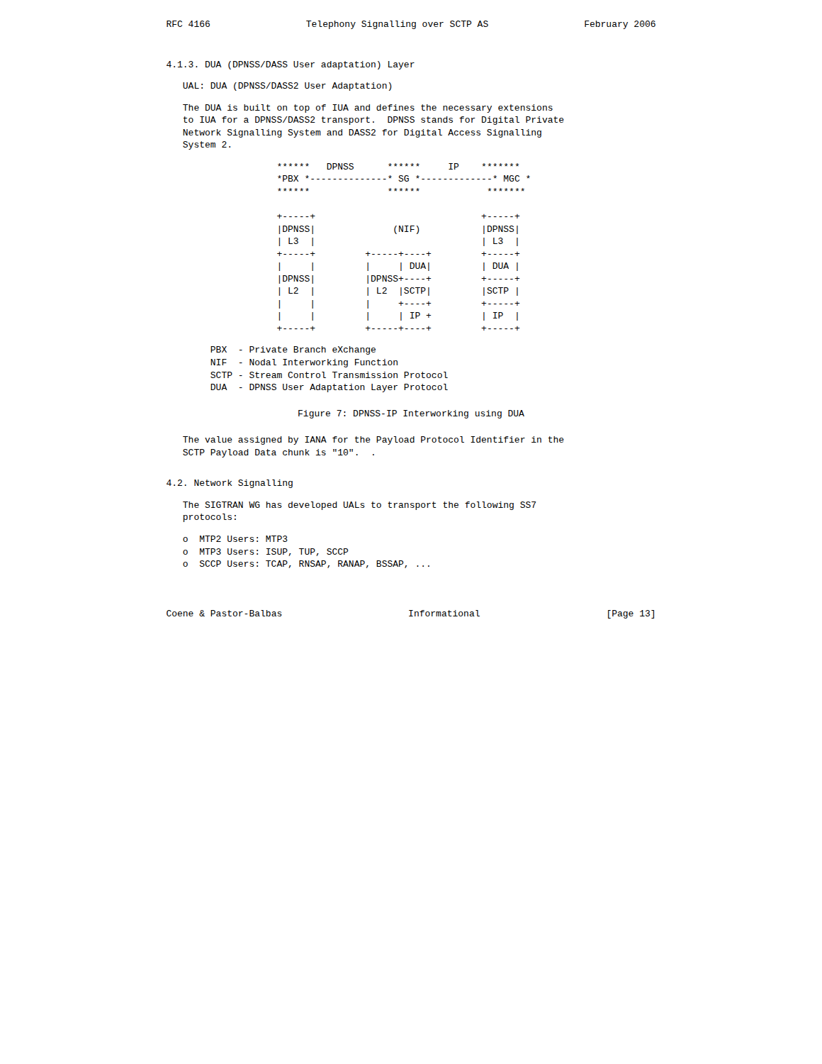RFC 4166 Telephony Signalling over SCTP AS February 2006
4.1.3. DUA (DPNSS/DASS User adaptation) Layer
UAL: DUA (DPNSS/DASS2 User Adaptation)
The DUA is built on top of IUA and defines the necessary extensions to IUA for a DPNSS/DASS2 transport. DPNSS stands for Digital Private Network Signalling System and DASS2 for Digital Access Signalling System 2.
                    ******   DPNSS      ******     IP    *******
                    *PBX *--------------* SG *-------------* MGC *
                    ******              ******            *******

                    +-----+                              +-----+
                    |DPNSS|              (NIF)           |DPNSS|
                    | L3  |                              | L3  |
                    +-----+         +-----+----+         +-----+
                    |     |         |     | DUA|         | DUA |
                    |DPNSS|         |DPNSS+----+         +-----+
                    | L2  |         | L2  |SCTP|         |SCTP |
                    |     |         |     +----+         +-----+
                    |     |         |     | IP +         | IP  |
                    +-----+         +-----+----+         +-----+
        PBX  - Private Branch eXchange
        NIF  - Nodal Interworking Function
        SCTP - Stream Control Transmission Protocol
        DUA  - DPNSS User Adaptation Layer Protocol
Figure 7: DPNSS-IP Interworking using DUA
The value assigned by IANA for the Payload Protocol Identifier in the SCTP Payload Data chunk is "10". .
4.2. Network Signalling
The SIGTRAN WG has developed UALs to transport the following SS7 protocols:
o MTP2 Users: MTP3
o MTP3 Users: ISUP, TUP, SCCP
o SCCP Users: TCAP, RNSAP, RANAP, BSSAP, ...
Coene & Pastor-Balbas Informational [Page 13]